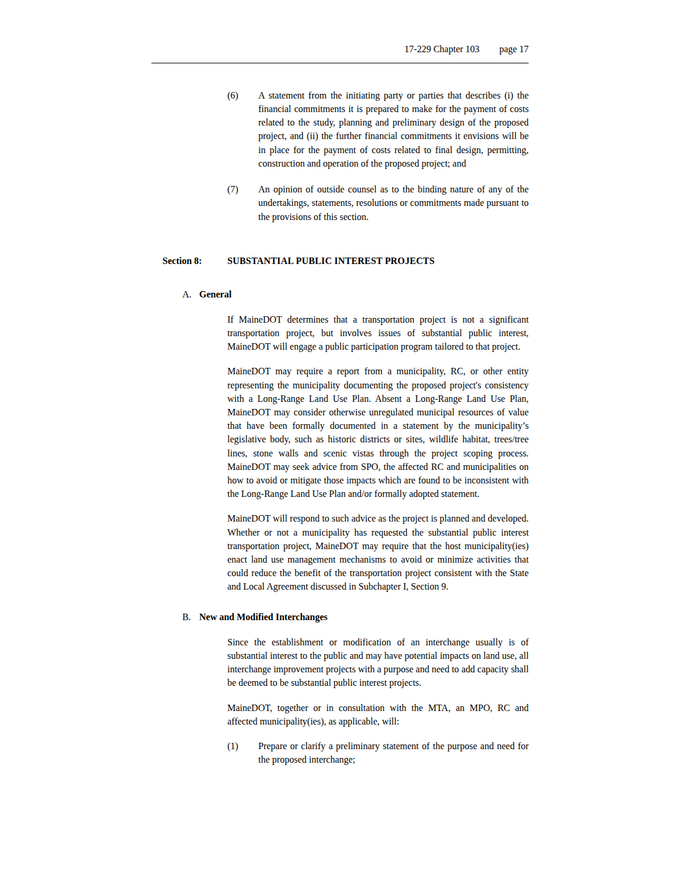17-229 Chapter 103 page 17
(6)
A statement from the initiating party or parties that describes (i) the financial commitments it is prepared to make for the payment of costs related to the study, planning and preliminary design of the proposed project, and (ii) the further financial commitments it envisions will be in place for the payment of costs related to final design, permitting, construction and operation of the proposed project; and
(7)
An opinion of outside counsel as to the binding nature of any of the undertakings, statements, resolutions or commitments made pursuant to the provisions of this section.
Section 8:
SUBSTANTIAL PUBLIC INTEREST PROJECTS
A.
General
If MaineDOT determines that a transportation project is not a significant transportation project, but involves issues of substantial public interest, MaineDOT will engage a public participation program tailored to that project.
MaineDOT may require a report from a municipality, RC, or other entity representing the municipality documenting the proposed project's consistency with a Long-Range Land Use Plan. Absent a Long-Range Land Use Plan, MaineDOT may consider otherwise unregulated municipal resources of value that have been formally documented in a statement by the municipality’s legislative body, such as historic districts or sites, wildlife habitat, trees/tree lines, stone walls and scenic vistas through the project scoping process. MaineDOT may seek advice from SPO, the affected RC and municipalities on how to avoid or mitigate those impacts which are found to be inconsistent with the Long-Range Land Use Plan and/or formally adopted statement.
MaineDOT will respond to such advice as the project is planned and developed. Whether or not a municipality has requested the substantial public interest transportation project, MaineDOT may require that the host municipality(ies) enact land use management mechanisms to avoid or minimize activities that could reduce the benefit of the transportation project consistent with the State and Local Agreement discussed in Subchapter I, Section 9.
B.
New and Modified Interchanges
Since the establishment or modification of an interchange usually is of substantial interest to the public and may have potential impacts on land use, all interchange improvement projects with a purpose and need to add capacity shall be deemed to be substantial public interest projects.
MaineDOT, together or in consultation with the MTA, an MPO, RC and affected municipality(ies), as applicable, will:
(1)
Prepare or clarify a preliminary statement of the purpose and need for the proposed interchange;